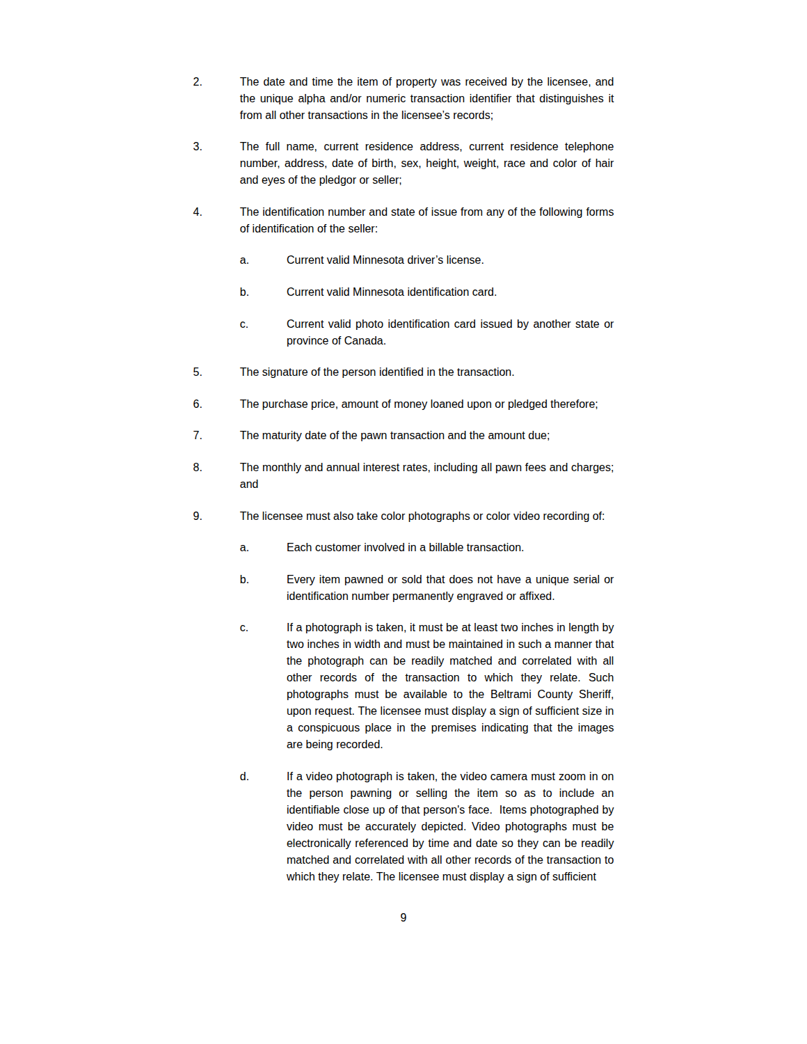2. The date and time the item of property was received by the licensee, and the unique alpha and/or numeric transaction identifier that distinguishes it from all other transactions in the licensee’s records;
3. The full name, current residence address, current residence telephone number, address, date of birth, sex, height, weight, race and color of hair and eyes of the pledgor or seller;
4. The identification number and state of issue from any of the following forms of identification of the seller:
a. Current valid Minnesota driver’s license.
b. Current valid Minnesota identification card.
c. Current valid photo identification card issued by another state or province of Canada.
5. The signature of the person identified in the transaction.
6. The purchase price, amount of money loaned upon or pledged therefore;
7. The maturity date of the pawn transaction and the amount due;
8. The monthly and annual interest rates, including all pawn fees and charges; and
9. The licensee must also take color photographs or color video recording of:
a. Each customer involved in a billable transaction.
b. Every item pawned or sold that does not have a unique serial or identification number permanently engraved or affixed.
c. If a photograph is taken, it must be at least two inches in length by two inches in width and must be maintained in such a manner that the photograph can be readily matched and correlated with all other records of the transaction to which they relate. Such photographs must be available to the Beltrami County Sheriff, upon request. The licensee must display a sign of sufficient size in a conspicuous place in the premises indicating that the images are being recorded.
d. If a video photograph is taken, the video camera must zoom in on the person pawning or selling the item so as to include an identifiable close up of that person's face. Items photographed by video must be accurately depicted. Video photographs must be electronically referenced by time and date so they can be readily matched and correlated with all other records of the transaction to which they relate. The licensee must display a sign of sufficient
9